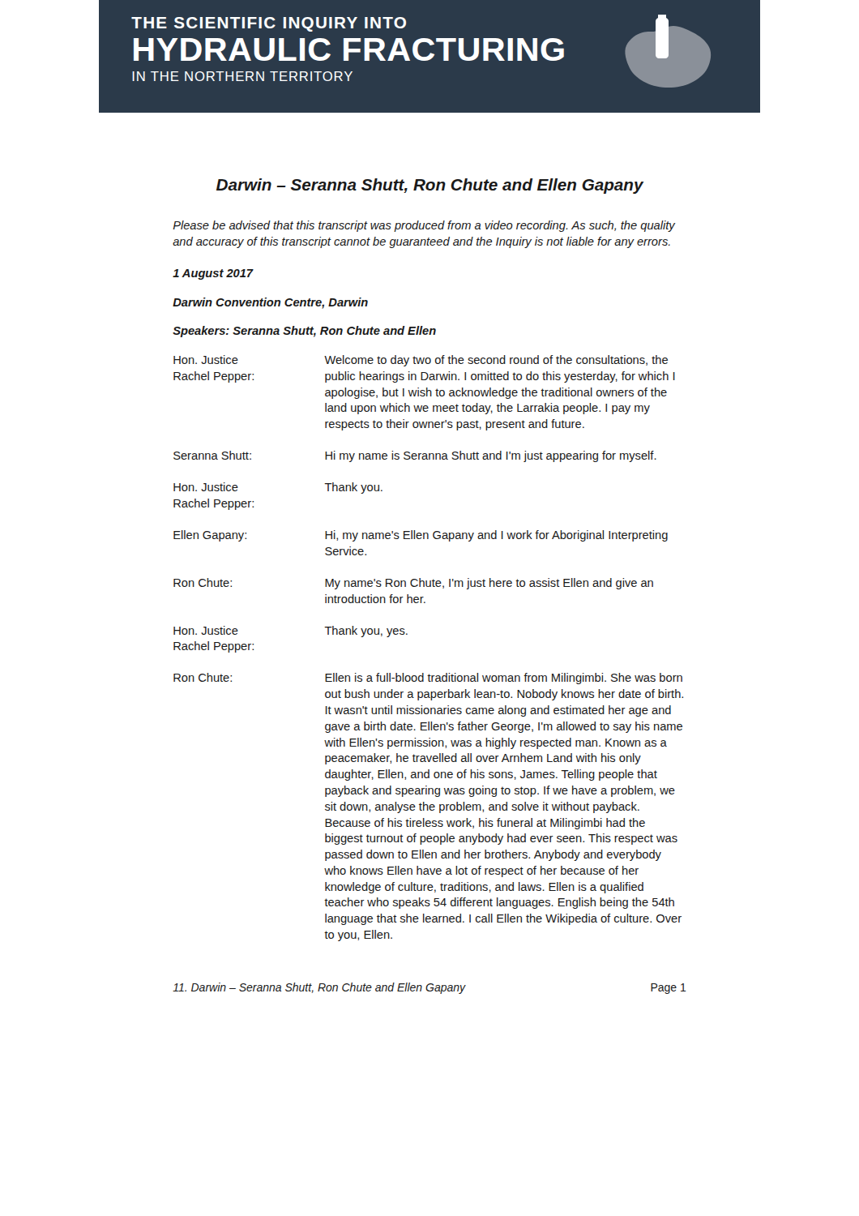The Scientific Inquiry into
Hydraulic Fracturing
in the Northern Territory
Darwin – Seranna Shutt, Ron Chute and Ellen Gapany
Please be advised that this transcript was produced from a video recording. As such, the quality and accuracy of this transcript cannot be guaranteed and the Inquiry is not liable for any errors.
1 August 2017
Darwin Convention Centre, Darwin
Speakers: Seranna Shutt, Ron Chute and Ellen
| Hon. Justice Rachel Pepper: | Welcome to day two of the second round of the consultations, the public hearings in Darwin. I omitted to do this yesterday, for which I apologise, but I wish to acknowledge the traditional owners of the land upon which we meet today, the Larrakia people. I pay my respects to their owner's past, present and future. |
| Seranna Shutt: | Hi my name is Seranna Shutt and I'm just appearing for myself. |
| Hon. Justice Rachel Pepper: | Thank you. |
| Ellen Gapany: | Hi, my name's Ellen Gapany and I work for Aboriginal Interpreting Service. |
| Ron Chute: | My name's Ron Chute, I'm just here to assist Ellen and give an introduction for her. |
| Hon. Justice Rachel Pepper: | Thank you, yes. |
| Ron Chute: | Ellen is a full-blood traditional woman from Milingimbi. She was born out bush under a paperbark lean-to. Nobody knows her date of birth. It wasn't until missionaries came along and estimated her age and gave a birth date. Ellen's father George, I'm allowed to say his name with Ellen's permission, was a highly respected man. Known as a peacemaker, he travelled all over Arnhem Land with his only daughter, Ellen, and one of his sons, James. Telling people that payback and spearing was going to stop. If we have a problem, we sit down, analyse the problem, and solve it without payback. Because of his tireless work, his funeral at Milingimbi had the biggest turnout of people anybody had ever seen. This respect was passed down to Ellen and her brothers. Anybody and everybody who knows Ellen have a lot of respect of her because of her knowledge of culture, traditions, and laws. Ellen is a qualified teacher who speaks 54 different languages. English being the 54th language that she learned. I call Ellen the Wikipedia of culture. Over to you, Ellen. |
11. Darwin – Seranna Shutt, Ron Chute and Ellen Gapany Page 1